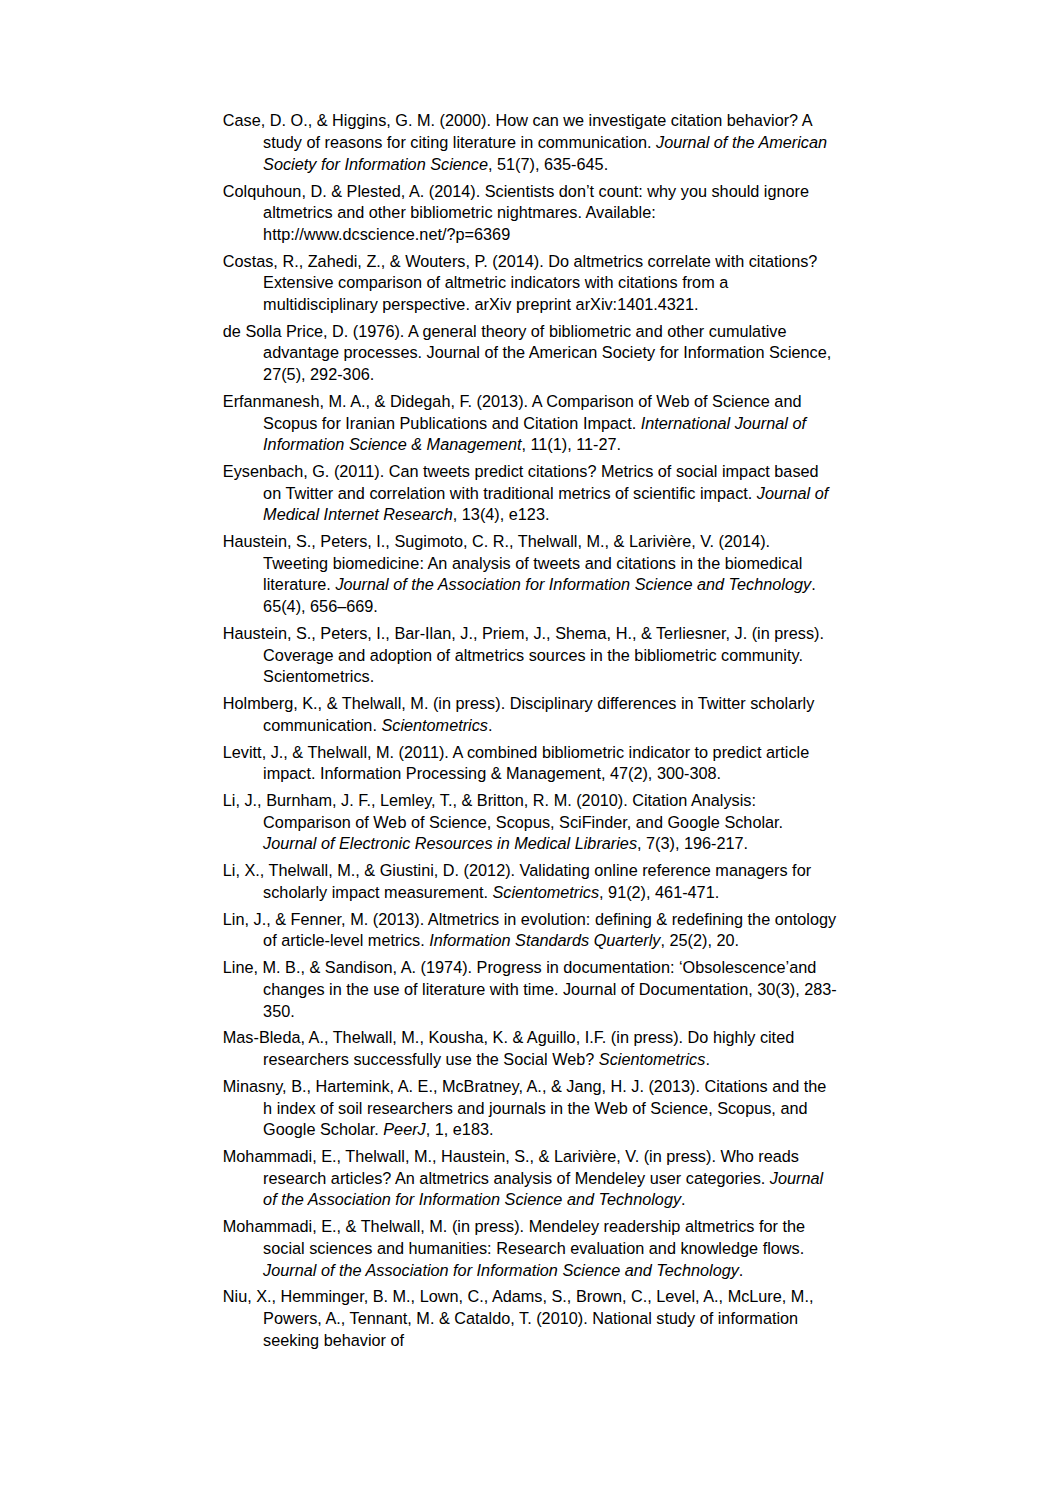Case, D. O., & Higgins, G. M. (2000). How can we investigate citation behavior? A study of reasons for citing literature in communication. Journal of the American Society for Information Science, 51(7), 635-645.
Colquhoun, D. & Plested, A. (2014). Scientists don’t count: why you should ignore altmetrics and other bibliometric nightmares. Available: http://www.dcscience.net/?p=6369
Costas, R., Zahedi, Z., & Wouters, P. (2014). Do altmetrics correlate with citations? Extensive comparison of altmetric indicators with citations from a multidisciplinary perspective. arXiv preprint arXiv:1401.4321.
de Solla Price, D. (1976). A general theory of bibliometric and other cumulative advantage processes. Journal of the American Society for Information Science, 27(5), 292-306.
Erfanmanesh, M. A., & Didegah, F. (2013). A Comparison of Web of Science and Scopus for Iranian Publications and Citation Impact. International Journal of Information Science & Management, 11(1), 11-27.
Eysenbach, G. (2011). Can tweets predict citations? Metrics of social impact based on Twitter and correlation with traditional metrics of scientific impact. Journal of Medical Internet Research, 13(4), e123.
Haustein, S., Peters, I., Sugimoto, C. R., Thelwall, M., & Larivière, V. (2014). Tweeting biomedicine: An analysis of tweets and citations in the biomedical literature. Journal of the Association for Information Science and Technology. 65(4), 656–669.
Haustein, S., Peters, I., Bar-Ilan, J., Priem, J., Shema, H., & Terliesner, J. (in press). Coverage and adoption of altmetrics sources in the bibliometric community. Scientometrics.
Holmberg, K., & Thelwall, M. (in press). Disciplinary differences in Twitter scholarly communication. Scientometrics.
Levitt, J., & Thelwall, M. (2011). A combined bibliometric indicator to predict article impact. Information Processing & Management, 47(2), 300-308.
Li, J., Burnham, J. F., Lemley, T., & Britton, R. M. (2010). Citation Analysis: Comparison of Web of Science, Scopus, SciFinder, and Google Scholar. Journal of Electronic Resources in Medical Libraries, 7(3), 196-217.
Li, X., Thelwall, M., & Giustini, D. (2012). Validating online reference managers for scholarly impact measurement. Scientometrics, 91(2), 461-471.
Lin, J., & Fenner, M. (2013). Altmetrics in evolution: defining & redefining the ontology of article-level metrics. Information Standards Quarterly, 25(2), 20.
Line, M. B., & Sandison, A. (1974). Progress in documentation: ‘Obsolescence’and changes in the use of literature with time. Journal of Documentation, 30(3), 283-350.
Mas-Bleda, A., Thelwall, M., Kousha, K. & Aguillo, I.F. (in press). Do highly cited researchers successfully use the Social Web? Scientometrics.
Minasny, B., Hartemink, A. E., McBratney, A., & Jang, H. J. (2013). Citations and the h index of soil researchers and journals in the Web of Science, Scopus, and Google Scholar. PeerJ, 1, e183.
Mohammadi, E., Thelwall, M., Haustein, S., & Larivière, V. (in press). Who reads research articles? An altmetrics analysis of Mendeley user categories. Journal of the Association for Information Science and Technology.
Mohammadi, E., & Thelwall, M. (in press). Mendeley readership altmetrics for the social sciences and humanities: Research evaluation and knowledge flows. Journal of the Association for Information Science and Technology.
Niu, X., Hemminger, B. M., Lown, C., Adams, S., Brown, C., Level, A., McLure, M., Powers, A., Tennant, M. & Cataldo, T. (2010). National study of information seeking behavior of